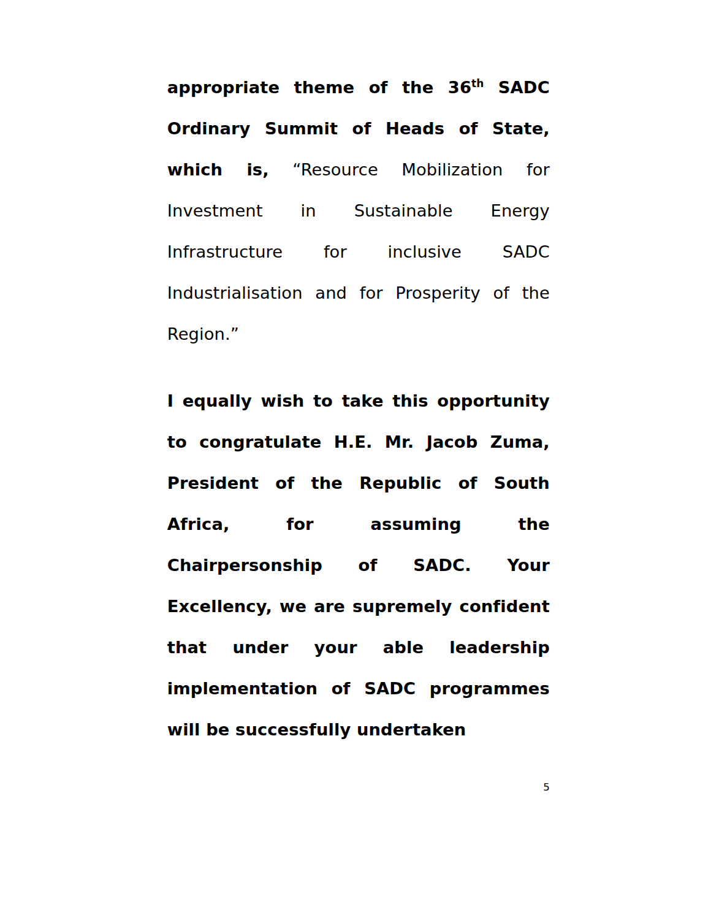appropriate theme of the 36th SADC Ordinary Summit of Heads of State, which is, “Resource Mobilization for Investment in Sustainable Energy Infrastructure for inclusive SADC Industrialisation and for Prosperity of the Region.”
I equally wish to take this opportunity to congratulate H.E. Mr. Jacob Zuma, President of the Republic of South Africa, for assuming the Chairpersonship of SADC. Your Excellency, we are supremely confident that under your able leadership implementation of SADC programmes will be successfully undertaken
5